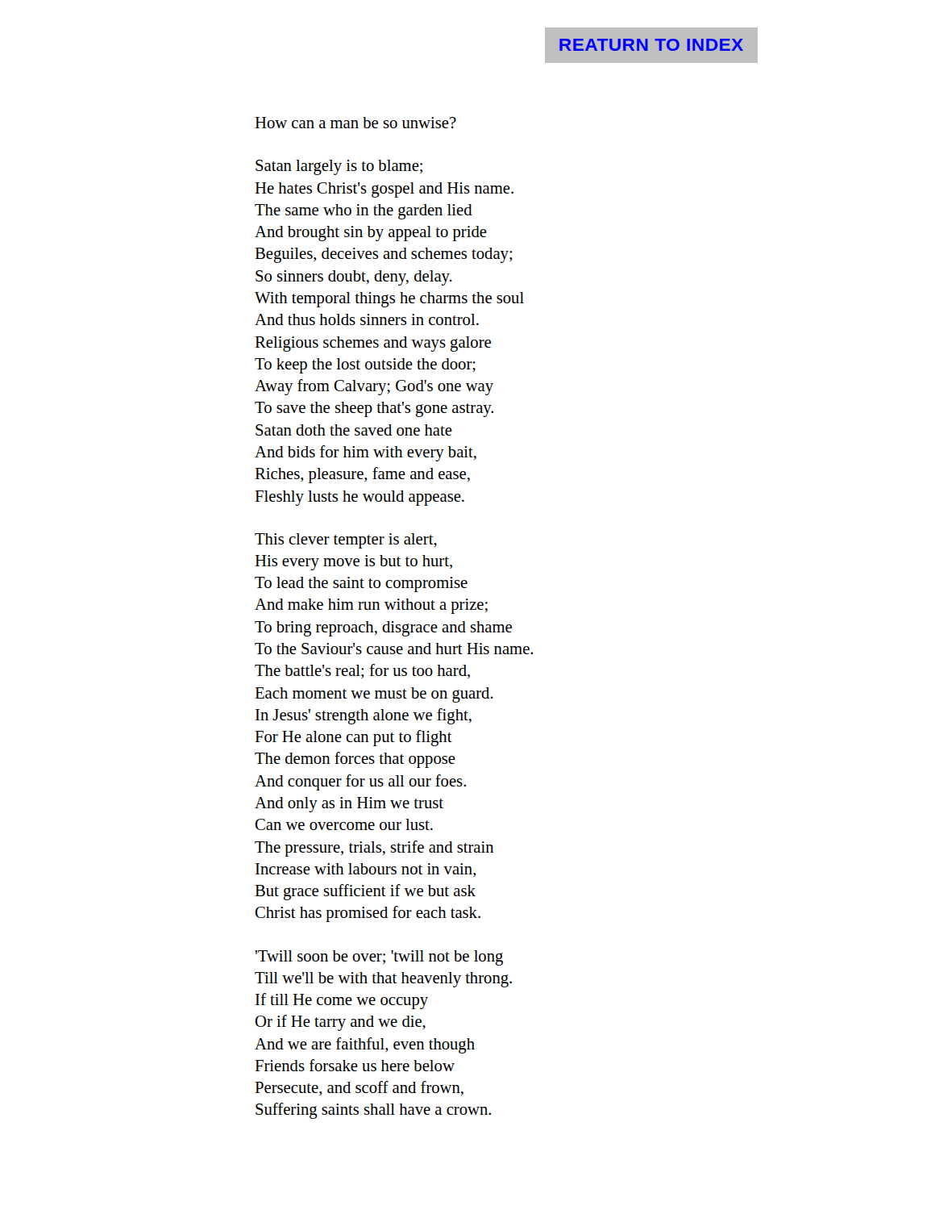REATURN TO INDEX
How can a man be so unwise?
Satan largely is to blame;
He hates Christ's gospel and His name.
The same who in the garden lied
And brought sin by appeal to pride
Beguiles, deceives and schemes today;
So sinners doubt, deny, delay.
With temporal things he charms the soul
And thus holds sinners in control.
Religious schemes and ways galore
To keep the lost outside the door;
Away from Calvary; God's one way
To save the sheep that's gone astray.
Satan doth the saved one hate
And bids for him with every bait,
Riches, pleasure, fame and ease,
Fleshly lusts he would appease.
This clever tempter is alert,
His every move is but to hurt,
To lead the saint to compromise
And make him run without a prize;
To bring reproach, disgrace and shame
To the Saviour's cause and hurt His name.
The battle's real; for us too hard,
Each moment we must be on guard.
In Jesus' strength alone we fight,
For He alone can put to flight
The demon forces that oppose
And conquer for us all our foes.
And only as in Him we trust
Can we overcome our lust.
The pressure, trials, strife and strain
Increase with labours not in vain,
But grace sufficient if we but ask
Christ has promised for each task.
'Twill soon be over; 'twill not be long
Till we'll be with that heavenly throng.
If till He come we occupy
Or if He tarry and we die,
And we are faithful, even though
Friends forsake us here below
Persecute, and scoff and frown,
Suffering saints shall have a crown.